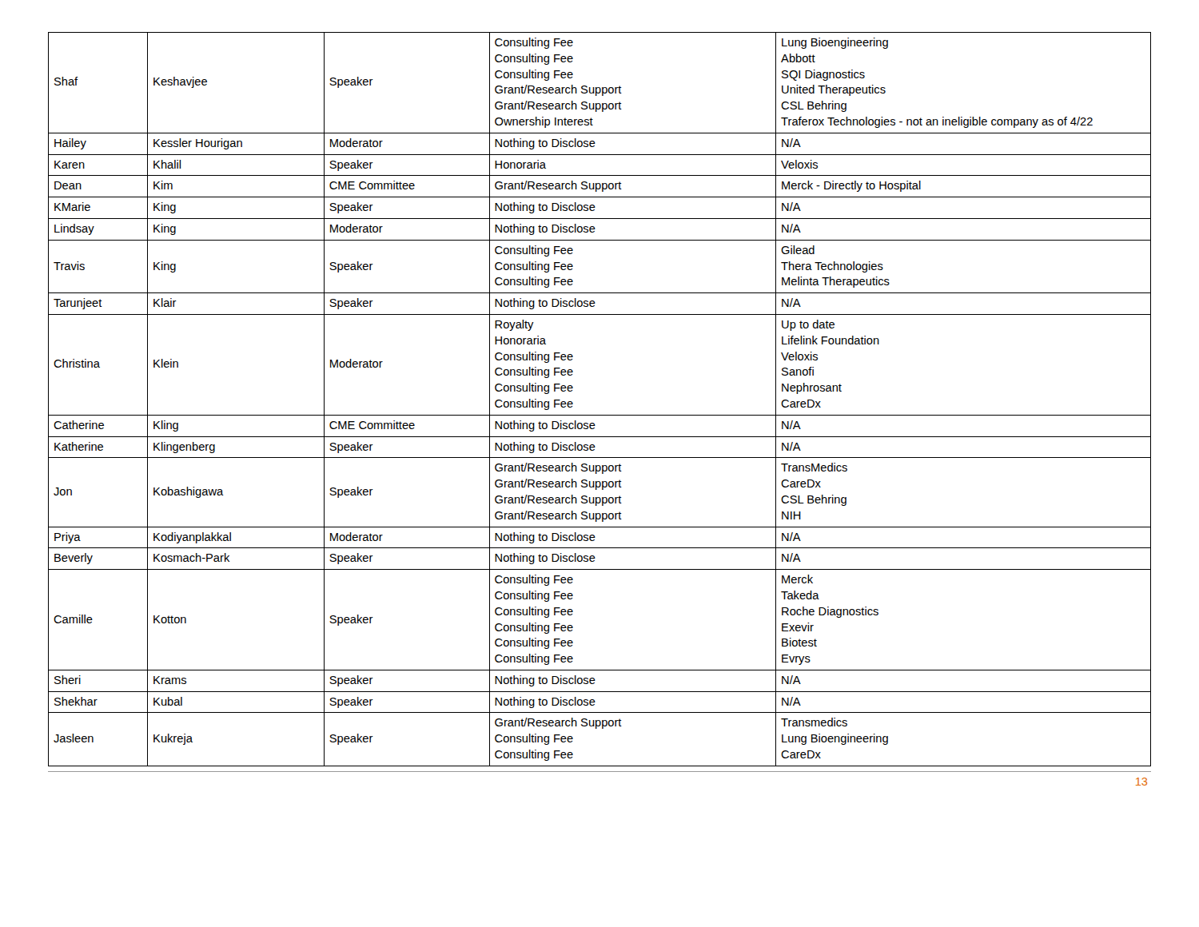| Shaf | Keshavjee | Speaker | Consulting Fee Consulting Fee Consulting Fee Grant/Research Support Grant/Research Support Ownership Interest | Lung Bioengineering Abbott SQI Diagnostics United Therapeutics CSL Behring Traferox Technologies - not an ineligible company as of 4/22 |
| Hailey | Kessler Hourigan | Moderator | Nothing to Disclose | N/A |
| Karen | Khalil | Speaker | Honoraria | Veloxis |
| Dean | Kim | CME Committee | Grant/Research Support | Merck - Directly to Hospital |
| KMarie | King | Speaker | Nothing to Disclose | N/A |
| Lindsay | King | Moderator | Nothing to Disclose | N/A |
| Travis | King | Speaker | Consulting Fee Consulting Fee Consulting Fee | Gilead Thera Technologies Melinta Therapeutics |
| Tarunjeet | Klair | Speaker | Nothing to Disclose | N/A |
| Christina | Klein | Moderator | Royalty Honoraria Consulting Fee Consulting Fee Consulting Fee Consulting Fee | Up to date Lifelink Foundation Veloxis Sanofi Nephrosant CareDx |
| Catherine | Kling | CME Committee | Nothing to Disclose | N/A |
| Katherine | Klingenberg | Speaker | Nothing to Disclose | N/A |
| Jon | Kobashigawa | Speaker | Grant/Research Support Grant/Research Support Grant/Research Support Grant/Research Support | TransMedics CareDx CSL Behring NIH |
| Priya | Kodiyanplakkal | Moderator | Nothing to Disclose | N/A |
| Beverly | Kosmach-Park | Speaker | Nothing to Disclose | N/A |
| Camille | Kotton | Speaker | Consulting Fee Consulting Fee Consulting Fee Consulting Fee Consulting Fee Consulting Fee | Merck Takeda Roche Diagnostics Exevir Biotest Evrys |
| Sheri | Krams | Speaker | Nothing to Disclose | N/A |
| Shekhar | Kubal | Speaker | Nothing to Disclose | N/A |
| Jasleen | Kukreja | Speaker | Grant/Research Support Consulting Fee Consulting Fee | Transmedics Lung Bioengineering CareDx |
13